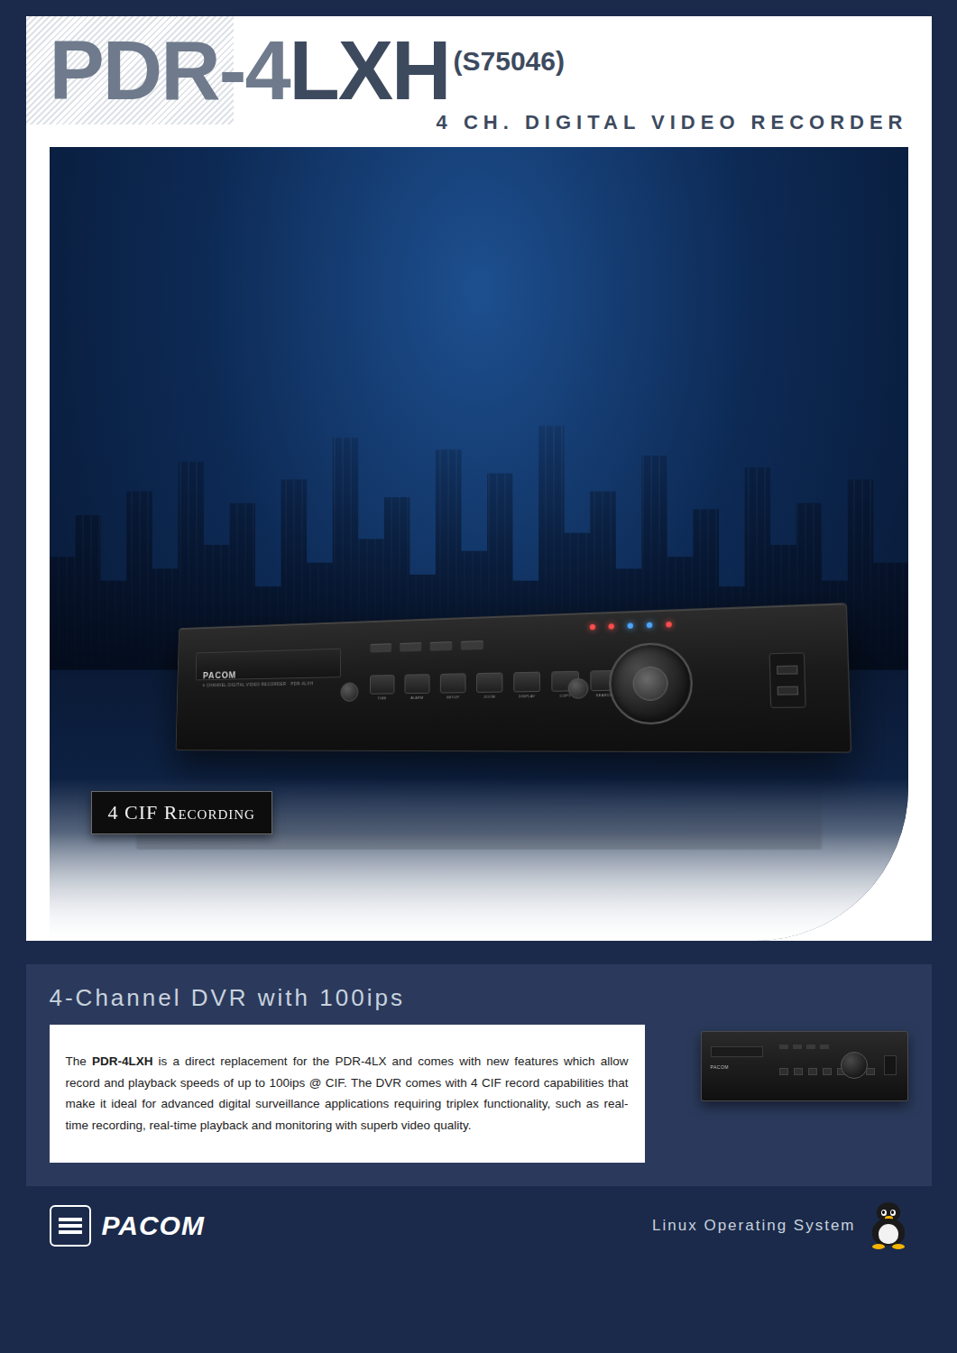PDR-4LXH(S75046)
4 Ch. Digital Video Recorder
PACOM4 CHANNEL DIGITAL VIDEO RECORDER PDR-4LXH
TIME
ALARM
SETUP
ZOOM
DISPLAY
COPY
SEARCH
4 CIF Recording
4-Channel DVR with 100ips
The PDR-4LXH is a direct replacement for the PDR-4LX and comes with new features which allow record and playback speeds of up to 100ips @ CIF. The DVR comes with 4 CIF record capabilities that make it ideal for advanced digital surveillance applications requiring triplex functionality, such as real-time recording, real-time playback and monitoring with superb video quality.
PACOM
PACOM
Linux Operating System